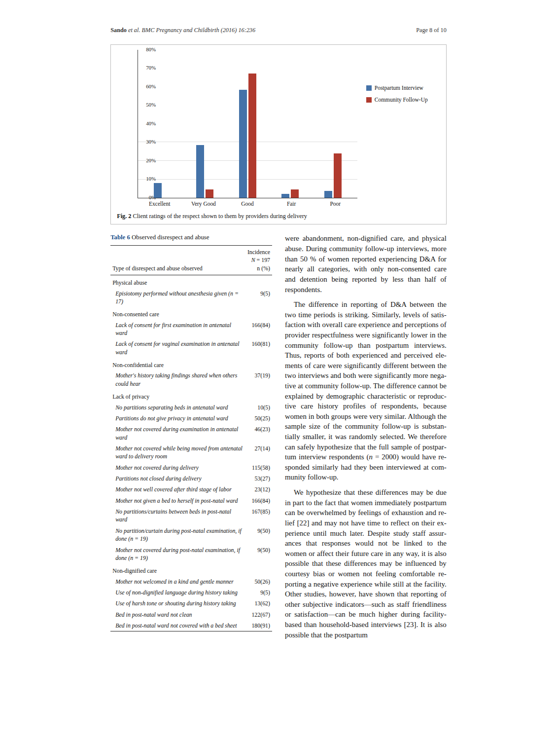Sando et al. BMC Pregnancy and Childbirth (2016) 16:236
Page 8 of 10
80% 70% 60% 50% 40% 30% 20% 10% 0%
Excellent Very Good Good Fair Poor
Postpartum Interview
Community Follow-Up
Fig. 2 Client ratings of the respect shown to them by providers during delivery
Table 6 Observed disrespect and abuse
| Type of disrespect and abuse observed | Incidence N = 197 n (%) |
| --- | --- |
| Physical abuse | |
| Episiotomy performed without anesthesia given ( n = 17) | 9(5) |
| Non-consented care | |
| Lack of consent for first examination in antenatal ward | 166(84) |
| Lack of consent for vaginal examination in antenatal ward | 160(81) |
| Non-confidential care | |
| Mother's history taking findings shared when others could hear | 37(19) |
| Lack of privacy | |
| No partitions separating beds in antenatal ward | 10(5) |
| Partitions do not give privacy in antenatal ward | 50(25) |
| Mother not covered during examination in antenatal ward | 46(23) |
| Mother not covered while being moved from antenatal ward to delivery room | 27(14) |
| Mother not covered during delivery | 115(58) |
| Partitions not closed during delivery | 53(27) |
| Mother not well covered after third stage of labor | 23(12) |
| Mother not given a bed to herself in post-natal ward | 166(84) |
| No partitions/curtains between beds in post-natal ward | 167(85) |
| No partition/curtain during post-natal examination, if done ( n = 19) | 9(50) |
| Mother not covered during post-natal examination, if done ( n = 19) | 9(50) |
| Non-dignified care | |
| Mother not welcomed in a kind and gentle manner | 50(26) |
| Use of non-dignified language during history taking | 9(5) |
| Use of harsh tone or shouting during history taking | 13(62) |
| Bed in post-natal ward not clean | 122(67) |
| Bed in post-natal ward not covered with a bed sheet | 180(91) |
were abandonment, non-dignified care, and physical abuse. During community follow-up interviews, more than 50 % of women reported experiencing D&A for nearly all categories, with only non-consented care and detention being reported by less than half of respondents.
The difference in reporting of D&A between the two time periods is striking. Similarly, levels of satisfaction with overall care experience and perceptions of provider respectfulness were significantly lower in the community follow-up than postpartum interviews. Thus, reports of both experienced and perceived elements of care were significantly different between the two interviews and both were significantly more negative at community follow-up. The difference cannot be explained by demographic characteristic or reproductive care history profiles of respondents, because women in both groups were very similar. Although the sample size of the community follow-up is substantially smaller, it was randomly selected. We therefore can safely hypothesize that the full sample of postpartum interview respondents (n = 2000) would have responded similarly had they been interviewed at community follow-up.
We hypothesize that these differences may be due in part to the fact that women immediately postpartum can be overwhelmed by feelings of exhaustion and relief [22] and may not have time to reflect on their experience until much later. Despite study staff assurances that responses would not be linked to the women or affect their future care in any way, it is also possible that these differences may be influenced by courtesy bias or women not feeling comfortable reporting a negative experience while still at the facility. Other studies, however, have shown that reporting of other subjective indicators—such as staff friendliness or satisfaction—can be much higher during facility-based than household-based interviews [23]. It is also possible that the postpartum